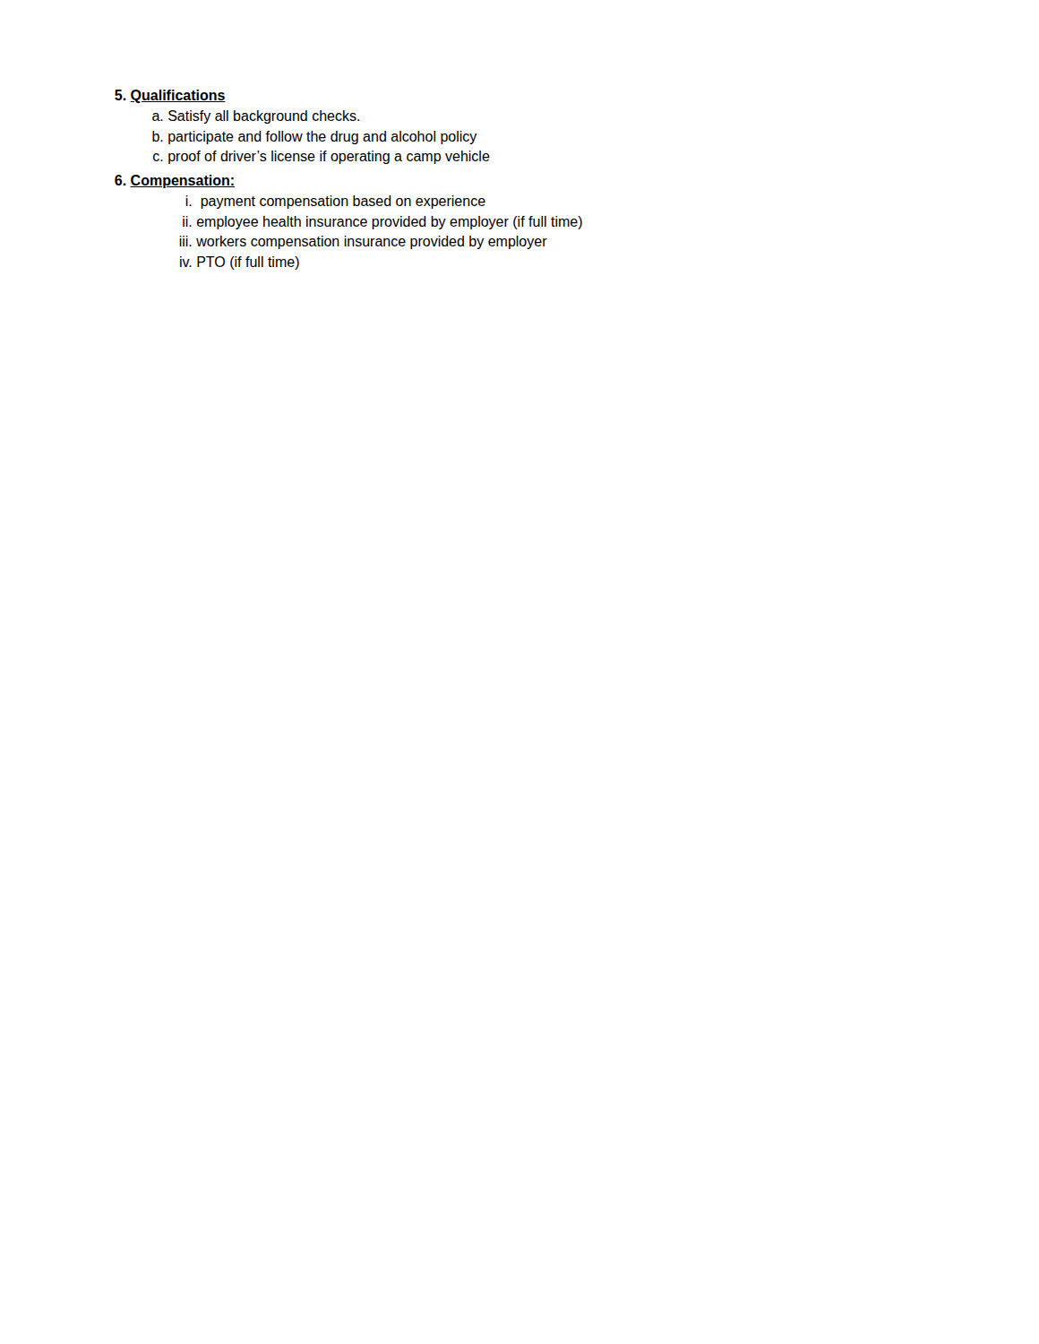Qualifications
Satisfy all background checks.
participate and follow the drug and alcohol policy
proof of driver’s license if operating a camp vehicle
Compensation:
payment compensation based on experience
employee health insurance provided by employer (if full time)
workers compensation insurance provided by employer
PTO (if full time)